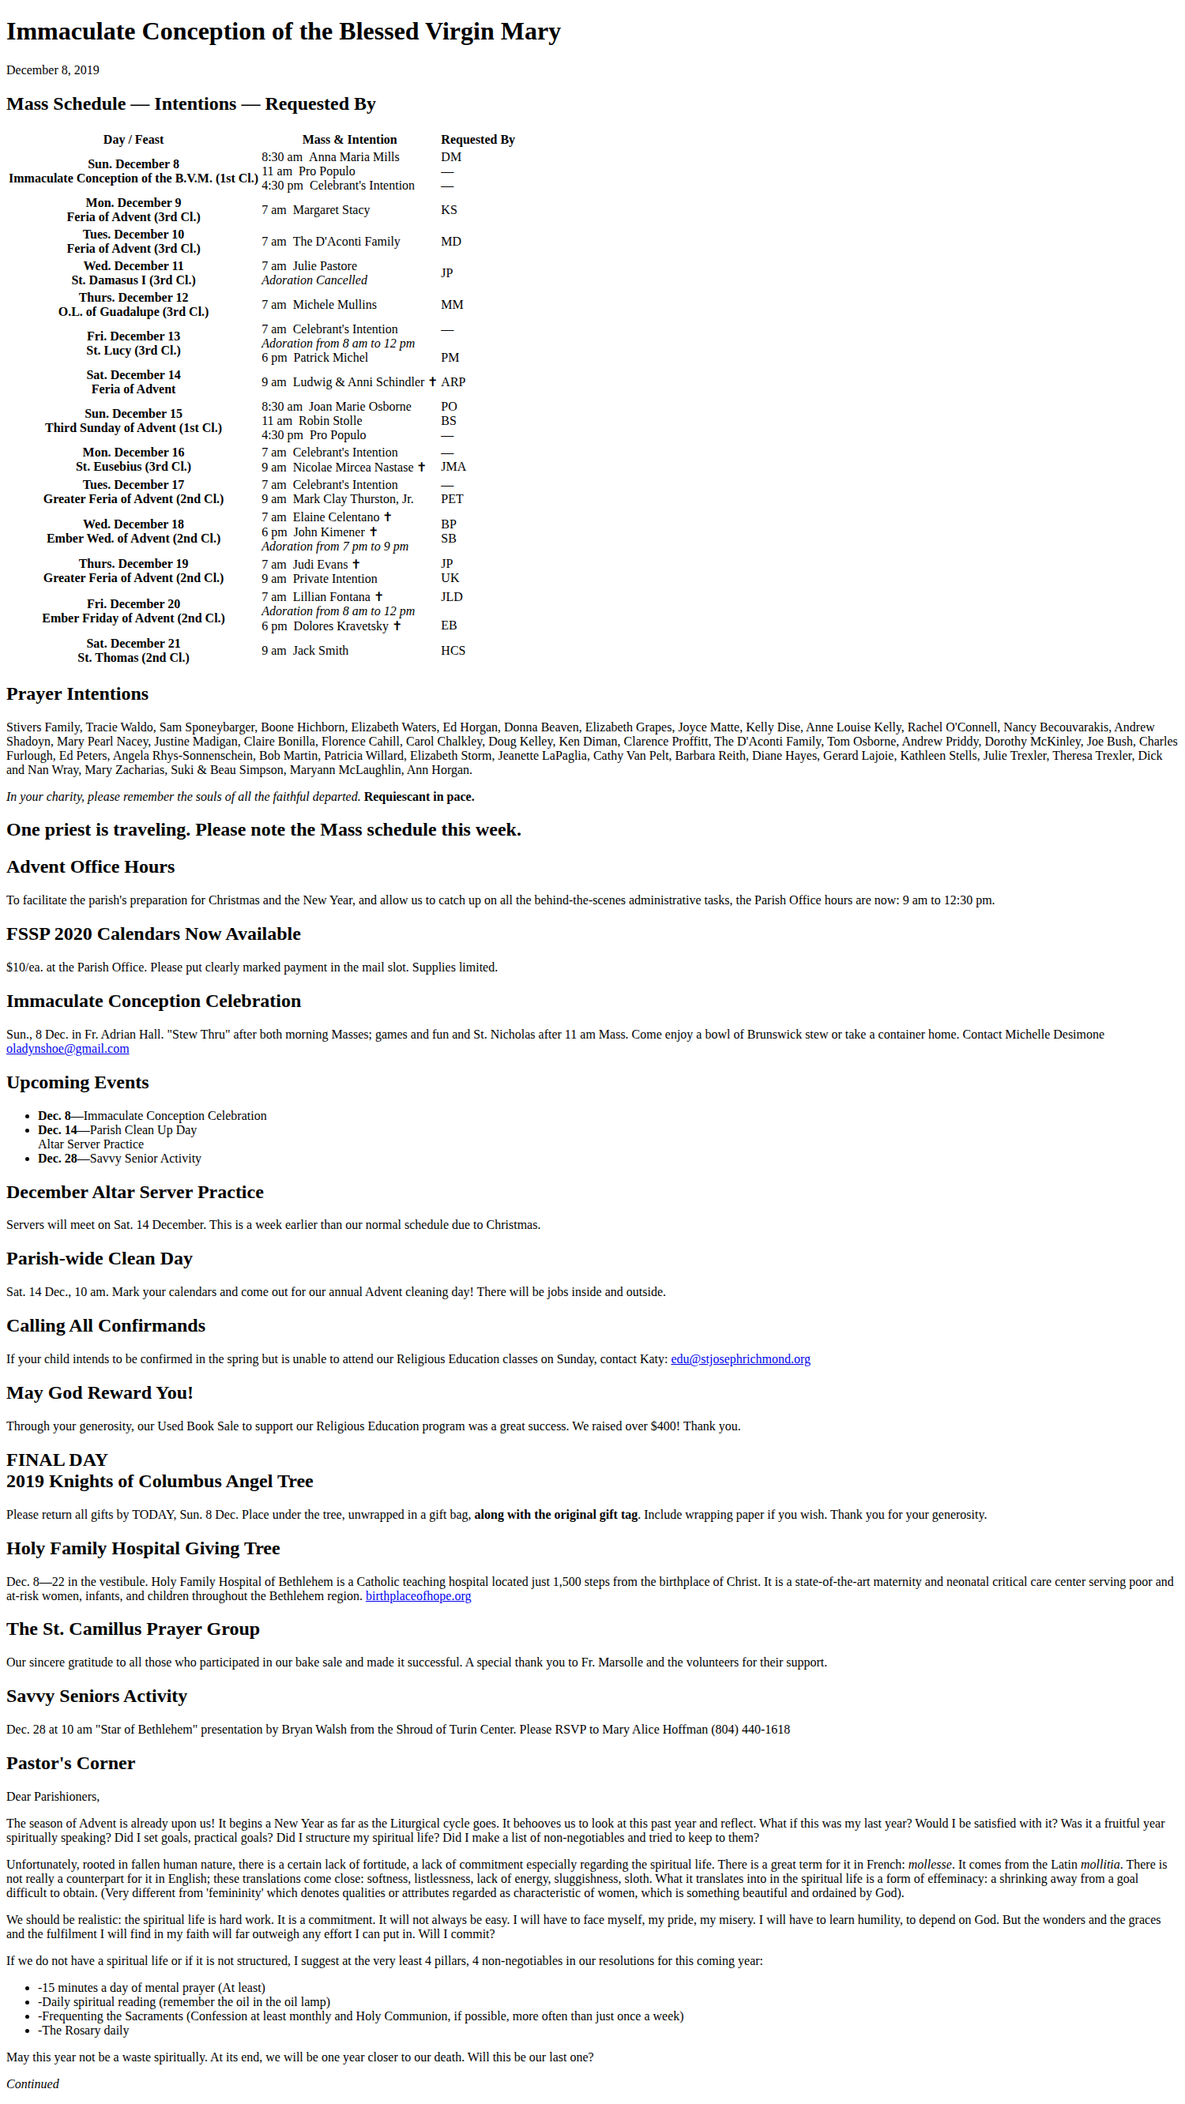Immaculate Conception of the Blessed Virgin Mary
December 8, 2019
Mass Schedule — Intentions — Requested By
| Day / Feast | Mass & Intention | Requested By |
| --- | --- | --- |
| Sun. December 8 Immaculate Conception of the B.V.M. (1st Cl.) | 8:30 am Anna Maria Mills 11 am Pro Populo 4:30 pm Celebrant's Intention | DM — — |
| Mon. December 9 Feria of Advent (3rd Cl.) | 7 am Margaret Stacy | KS |
| Tues. December 10 Feria of Advent (3rd Cl.) | 7 am The D'Aconti Family | MD |
| Wed. December 11 St. Damasus I (3rd Cl.) | 7 am Julie Pastore Adoration Cancelled | JP |
| Thurs. December 12 O.L. of Guadalupe (3rd Cl.) | 7 am Michele Mullins | MM |
| Fri. December 13 St. Lucy (3rd Cl.) | 7 am Celebrant's Intention Adoration from 8 am to 12 pm 6 pm Patrick Michel | — PM |
| Sat. December 14 Feria of Advent | 9 am Ludwig & Anni Schindler ✝ | ARP |
| Sun. December 15 Third Sunday of Advent (1st Cl.) | 8:30 am Joan Marie Osborne 11 am Robin Stolle 4:30 pm Pro Populo | PO BS — |
| Mon. December 16 St. Eusebius (3rd Cl.) | 7 am Celebrant's Intention 9 am Nicolae Mircea Nastase ✝ | — JMA |
| Tues. December 17 Greater Feria of Advent (2nd Cl.) | 7 am Celebrant's Intention 9 am Mark Clay Thurston, Jr. | — PET |
| Wed. December 18 Ember Wed. of Advent (2nd Cl.) | 7 am Elaine Celentano ✝ 6 pm John Kimener ✝ Adoration from 7 pm to 9 pm | BP SB |
| Thurs. December 19 Greater Feria of Advent (2nd Cl.) | 7 am Judi Evans ✝ 9 am Private Intention | JP UK |
| Fri. December 20 Ember Friday of Advent (2nd Cl.) | 7 am Lillian Fontana ✝ Adoration from 8 am to 12 pm 6 pm Dolores Kravetsky ✝ | JLD EB |
| Sat. December 21 St. Thomas (2nd Cl.) | 9 am Jack Smith | HCS |
Prayer Intentions
Stivers Family, Tracie Waldo, Sam Sponeybarger, Boone Hichborn, Elizabeth Waters, Ed Horgan, Donna Beaven, Elizabeth Grapes, Joyce Matte, Kelly Dise, Anne Louise Kelly, Rachel O'Connell, Nancy Becouvarakis, Andrew Shadoyn, Mary Pearl Nacey, Justine Madigan, Claire Bonilla, Florence Cahill, Carol Chalkley, Doug Kelley, Ken Diman, Clarence Proffitt, The D'Aconti Family, Tom Osborne, Andrew Priddy, Dorothy McKinley, Joe Bush, Charles Furlough, Ed Peters, Angela Rhys-Sonnenschein, Bob Martin, Patricia Willard, Elizabeth Storm, Jeanette LaPaglia, Cathy Van Pelt, Barbara Reith, Diane Hayes, Gerard Lajoie, Kathleen Stells, Julie Trexler, Theresa Trexler, Dick and Nan Wray, Mary Zacharias, Suki & Beau Simpson, Maryann McLaughlin, Ann Horgan.
In your charity, please remember the souls of all the faithful departed. Requiescant in pace.
One priest is traveling. Please note the Mass schedule this week.
Advent Office Hours
To facilitate the parish's preparation for Christmas and the New Year, and allow us to catch up on all the behind-the-scenes administrative tasks, the Parish Office hours are now: 9 am to 12:30 pm.
FSSP 2020 Calendars Now Available
$10/ea. at the Parish Office. Please put clearly marked payment in the mail slot. Supplies limited.
Immaculate Conception Celebration
Sun., 8 Dec. in Fr. Adrian Hall. "Stew Thru" after both morning Masses; games and fun and St. Nicholas after 11 am Mass. Come enjoy a bowl of Brunswick stew or take a container home. Contact Michelle Desimone oladynshoe@gmail.com
Upcoming Events
Dec. 8—Immaculate Conception Celebration
Dec. 14—Parish Clean Up Day
Altar Server Practice
Dec. 28—Savvy Senior Activity
December Altar Server Practice
Servers will meet on Sat. 14 December. This is a week earlier than our normal schedule due to Christmas.
Parish-wide Clean Day
Sat. 14 Dec., 10 am. Mark your calendars and come out for our annual Advent cleaning day! There will be jobs inside and outside.
Calling All Confirmands
If your child intends to be confirmed in the spring but is unable to attend our Religious Education classes on Sunday, contact Katy: edu@stjosephrichmond.org
May God Reward You!
Through your generosity, our Used Book Sale to support our Religious Education program was a great success. We raised over $400! Thank you.
FINAL DAY
2019 Knights of Columbus Angel Tree
Please return all gifts by TODAY, Sun. 8 Dec. Place under the tree, unwrapped in a gift bag, along with the original gift tag. Include wrapping paper if you wish. Thank you for your generosity.
Holy Family Hospital Giving Tree
Dec. 8—22 in the vestibule. Holy Family Hospital of Bethlehem is a Catholic teaching hospital located just 1,500 steps from the birthplace of Christ. It is a state-of-the-art maternity and neonatal critical care center serving poor and at-risk women, infants, and children throughout the Bethlehem region. birthplaceofhope.org
The St. Camillus Prayer Group
Our sincere gratitude to all those who participated in our bake sale and made it successful. A special thank you to Fr. Marsolle and the volunteers for their support.
Savvy Seniors Activity
Dec. 28 at 10 am "Star of Bethlehem" presentation by Bryan Walsh from the Shroud of Turin Center. Please RSVP to Mary Alice Hoffman (804) 440-1618
Pastor's Corner
Dear Parishioners,
The season of Advent is already upon us! It begins a New Year as far as the Liturgical cycle goes. It behooves us to look at this past year and reflect. What if this was my last year? Would I be satisfied with it? Was it a fruitful year spiritually speaking? Did I set goals, practical goals? Did I structure my spiritual life? Did I make a list of non-negotiables and tried to keep to them?
Unfortunately, rooted in fallen human nature, there is a certain lack of fortitude, a lack of commitment especially regarding the spiritual life. There is a great term for it in French: mollesse. It comes from the Latin mollitia. There is not really a counterpart for it in English; these translations come close: softness, listlessness, lack of energy, sluggishness, sloth. What it translates into in the spiritual life is a form of effeminacy: a shrinking away from a goal difficult to obtain. (Very different from 'femininity' which denotes qualities or attributes regarded as characteristic of women, which is something beautiful and ordained by God).
We should be realistic: the spiritual life is hard work. It is a commitment. It will not always be easy. I will have to face myself, my pride, my misery. I will have to learn humility, to depend on God. But the wonders and the graces and the fulfilment I will find in my faith will far outweigh any effort I can put in. Will I commit?
If we do not have a spiritual life or if it is not structured, I suggest at the very least 4 pillars, 4 non-negotiables in our resolutions for this coming year:
-15 minutes a day of mental prayer (At least)
-Daily spiritual reading (remember the oil in the oil lamp)
-Frequenting the Sacraments (Confession at least monthly and Holy Communion, if possible, more often than just once a week)
-The Rosary daily
May this year not be a waste spiritually. At its end, we will be one year closer to our death. Will this be our last one?
Continued